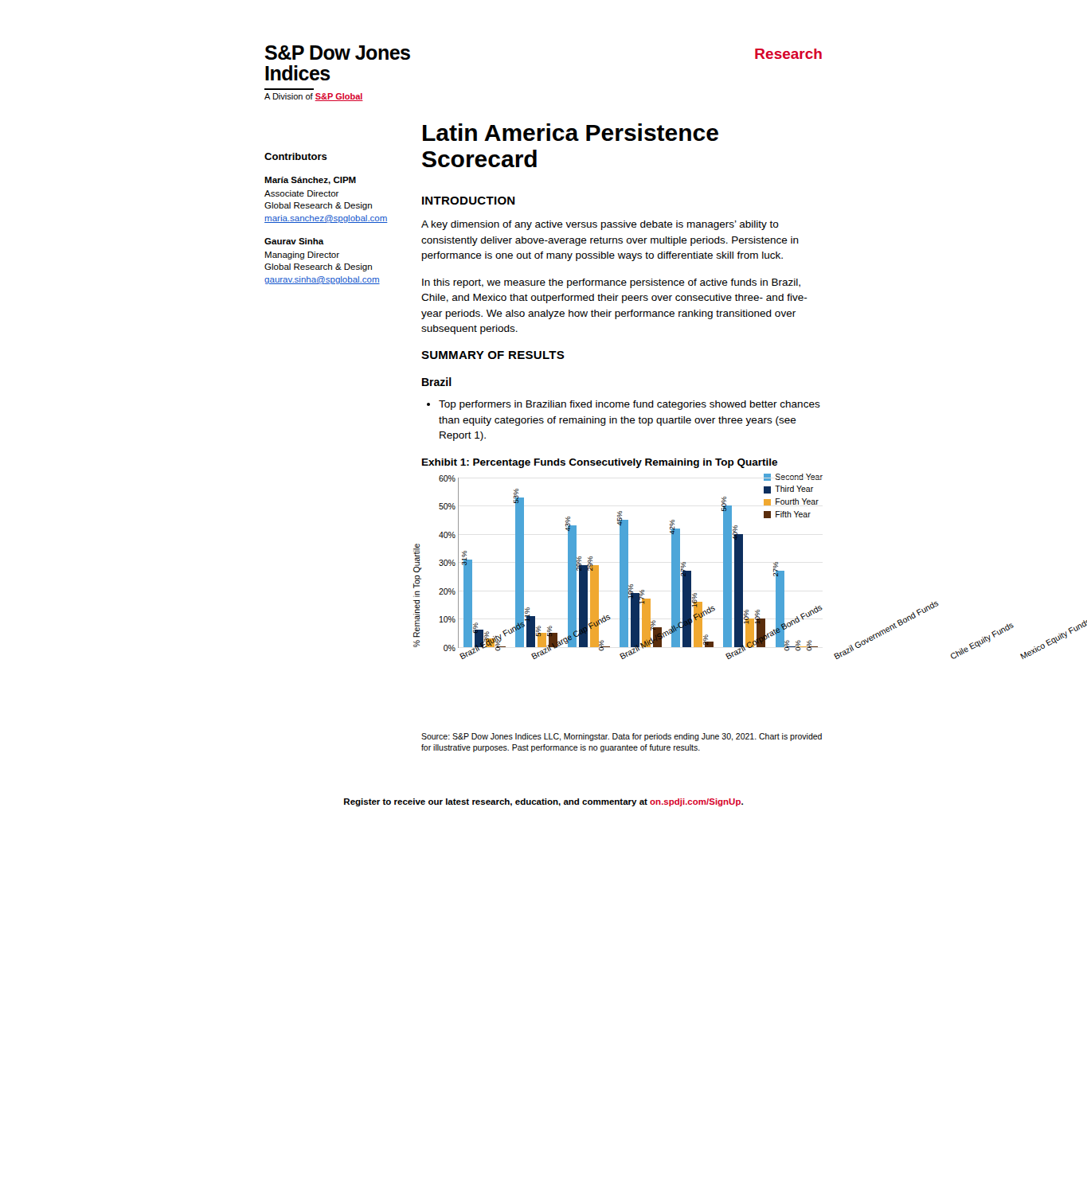S&P Dow Jones
Indices
A Division of S&P Global
Research
Contributors
María Sánchez, CIPM
Associate Director
Global Research & Design
maria.sanchez@spglobal.com
Gaurav Sinha
Managing Director
Global Research & Design
gaurav.sinha@spglobal.com
Latin America Persistence Scorecard
INTRODUCTION
A key dimension of any active versus passive debate is managers’ ability to consistently deliver above-average returns over multiple periods. Persistence in performance is one out of many possible ways to differentiate skill from luck.
In this report, we measure the performance persistence of active funds in Brazil, Chile, and Mexico that outperformed their peers over consecutive three- and five-year periods. We also analyze how their performance ranking transitioned over subsequent periods.
SUMMARY OF RESULTS
Brazil
Top performers in Brazilian fixed income fund categories showed better chances than equity categories of remaining in the top quartile over three years (see Report 1).
Exhibit 1: Percentage Funds Consecutively Remaining in Top Quartile
Second Year
Third Year
Fourth Year
Fifth Year
% Remained in Top Quartile
60%
50%
40%
30%
20%
10%
0%
31%
6%
3%
0%
53%
11%
5%
5%
43%
29%
29%
0%
45%
19%
17%
7%
42%
27%
16%
2%
50%
40%
10%
10%
27%
0%
0%
0%
Brazil Equity Funds
Brazil Large Cap Funds
Brazil Mid-/Small-Cap Funds
Brazil Corporate Bond Funds
Brazil Government Bond Funds
Chile Equity Funds
Mexico Equity Funds
Source: S&P Dow Jones Indices LLC, Morningstar. Data for periods ending June 30, 2021. Chart is provided for illustrative purposes. Past performance is no guarantee of future results.
Register to receive our latest research, education, and commentary at on.spdji.com/SignUp.